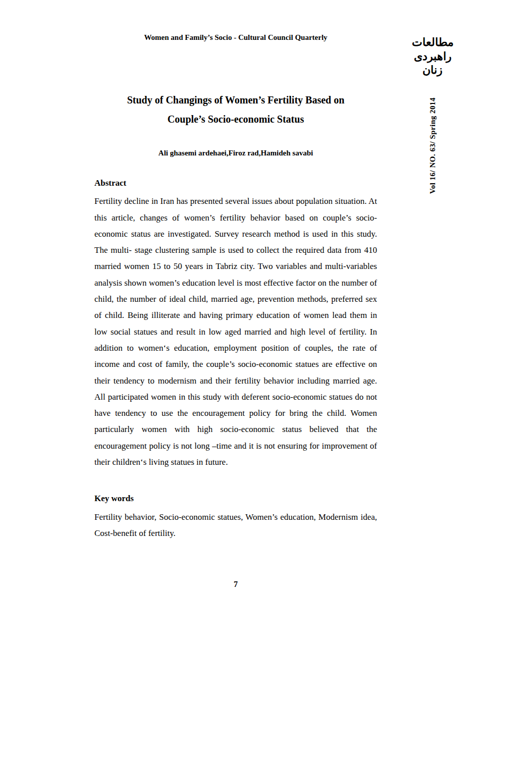مطالعات
راهبردی
زنان
Vol 16/ NO. 63/ Spring 2014
Women and Family’s Socio - Cultural Council Quarterly
Study of Changings of Women’s Fertility Based on
Couple’s Socio-economic Status
Ali ghasemi ardehaei,Firoz rad,Hamideh savabi
Abstract
Fertility decline in Iran has presented several issues about population situation. At this article, changes of women’s fertility behavior based on couple’s socio-economic status are investigated. Survey research method is used in this study. The multi- stage clustering sample is used to collect the required data from 410 married women 15 to 50 years in Tabriz city. Two variables and multi-variables analysis shown women’s education level is most effective factor on the number of child, the number of ideal child, married age, prevention methods, preferred sex of child. Being illiterate and having primary education of women lead them in low social statues and result in low aged married and high level of fertility. In addition to women‘s education, employment position of couples, the rate of income and cost of family, the couple’s socio-economic statues are effective on their tendency to modernism and their fertility behavior including married age. All participated women in this study with deferent socio-economic statues do not have tendency to use the encouragement policy for bring the child. Women particularly women with high socio-economic status believed that the encouragement policy is not long –time and it is not ensuring for improvement of their children‘s living statues in future.
Key words
Fertility behavior, Socio-economic statues, Women’s education, Modernism idea, Cost-benefit of fertility.
7